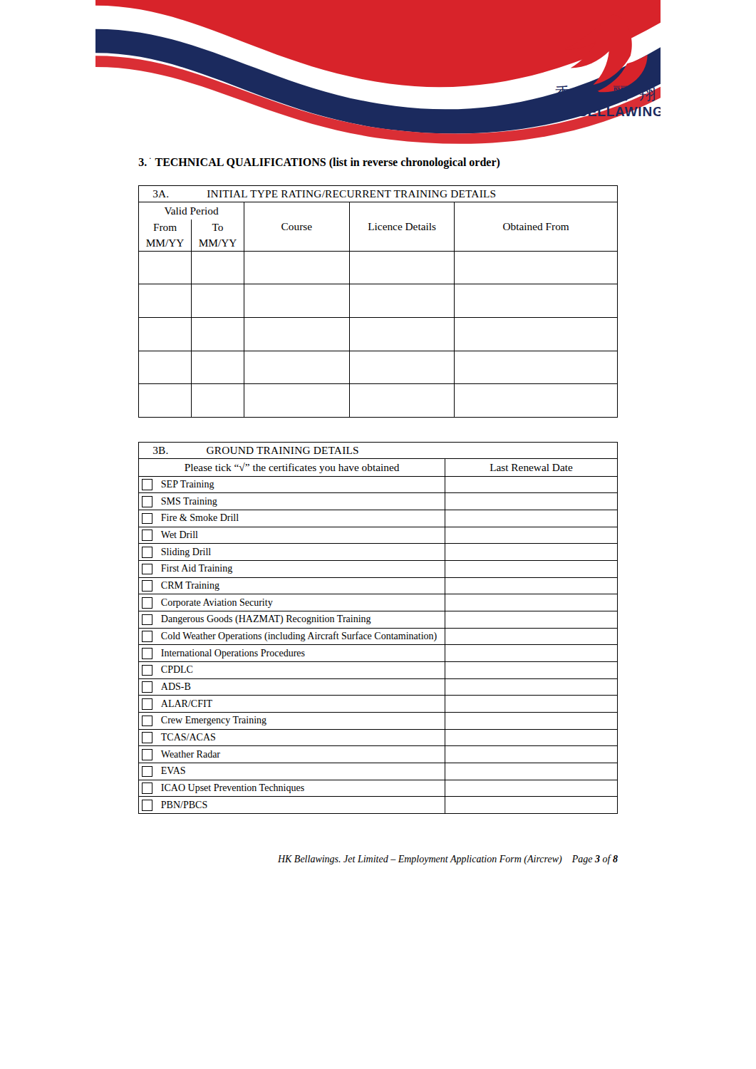香 港 麗 翔 HK BELLAWINGS
.
3. TECHNICAL QUALIFICATIONS (list in reverse chronological order)
| 3A. INITIAL TYPE RATING/RECURRENT TRAINING DETAILS |
| Valid Period | Course | Licence Details | Obtained From |
| From | To |
| MM/YY | MM/YY |
| 3B. GROUND TRAINING DETAILS |
| Please tick “√” the certificates you have obtained | Last Renewal Date |
| SEP Training | |
| SMS Training | |
| Fire & Smoke Drill | |
| Wet Drill | |
| Sliding Drill | |
| First Aid Training | |
| CRM Training | |
| Corporate Aviation Security | |
| Dangerous Goods (HAZMAT) Recognition Training | |
| Cold Weather Operations (including Aircraft Surface Contamination) | |
| International Operations Procedures | |
| CPDLC | |
| ADS-B | |
| ALAR/CFIT | |
| Crew Emergency Training | |
| TCAS/ACAS | |
| Weather Radar | |
| EVAS | |
| ICAO Upset Prevention Techniques | |
| PBN/PBCS | |
HK Bellawings. Jet Limited – Employment Application Form (Aircrew) Page 3 of 8